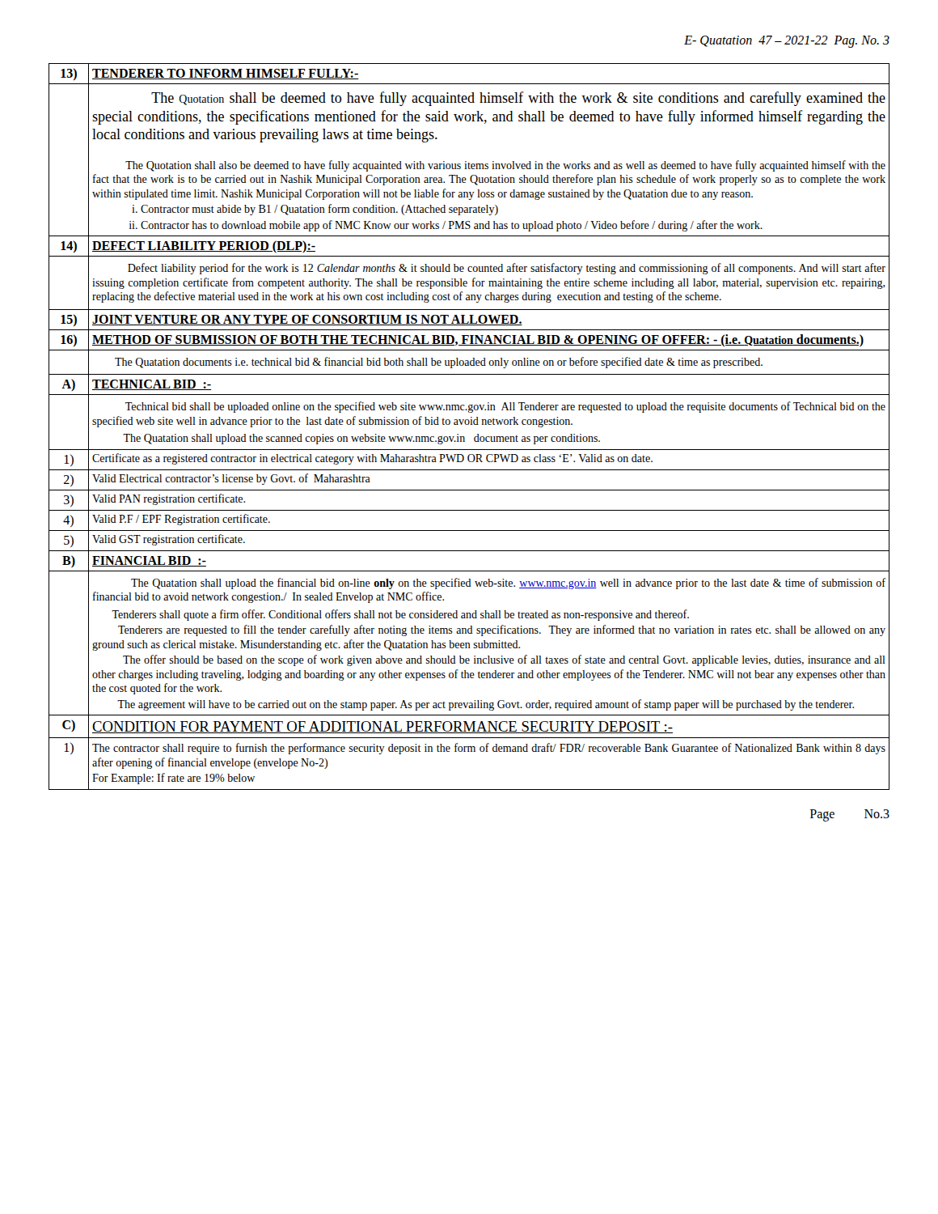E- Quatation 47 – 2021-22 Pag. No. 3
| 13) | TENDERER TO INFORM HIMSELF FULLY:- |
| | The Quotation shall be deemed to have fully acquainted himself with the work & site conditions and carefully examined the special conditions, the specifications mentioned for the said work, and shall be deemed to have fully informed himself regarding the local conditions and various prevailing laws at time beings. The Quotation shall also be deemed to have fully acquainted with various items involved in the works and as well as deemed to have fully acquainted himself with the fact that the work is to be carried out in Nashik Municipal Corporation area. The Quotation should therefore plan his schedule of work properly so as to complete the work within stipulated time limit. Nashik Municipal Corporation will not be liable for any loss or damage sustained by the Quatation due to any reason. Contractor must abide by B1 / Quatation form condition. (Attached separately) Contractor has to download mobile app of NMC Know our works / PMS and has to upload photo / Video before / during / after the work. |
| 14) | DEFECT LIABILITY PERIOD (DLP):- |
| | Defect liability period for the work is 12 Calendar months & it should be counted after satisfactory testing and commissioning of all components. And will start after issuing completion certificate from competent authority. The shall be responsible for maintaining the entire scheme including all labor, material, supervision etc. repairing, replacing the defective material used in the work at his own cost including cost of any charges during execution and testing of the scheme. |
| 15) | JOINT VENTURE OR ANY TYPE OF CONSORTIUM IS NOT ALLOWED. |
| 16) | METHOD OF SUBMISSION OF BOTH THE TECHNICAL BID, FINANCIAL BID & OPENING OF OFFER: - (i.e. Quatation documents.) |
| | The Quatation documents i.e. technical bid & financial bid both shall be uploaded only online on or before specified date & time as prescribed. |
| A) | TECHNICAL BID :- |
| | Technical bid shall be uploaded online on the specified web site www.nmc.gov.in All Tenderer are requested to upload the requisite documents of Technical bid on the specified web site well in advance prior to the last date of submission of bid to avoid network congestion. The Quatation shall upload the scanned copies on website www.nmc.gov.in document as per conditions. |
| 1) | Certificate as a registered contractor in electrical category with Maharashtra PWD OR CPWD as class ‘E’. Valid as on date. |
| 2) | Valid Electrical contractor’s license by Govt. of Maharashtra |
| 3) | Valid PAN registration certificate. |
| 4) | Valid P.F / EPF Registration certificate. |
| 5) | Valid GST registration certificate. |
| B) | FINANCIAL BID :- |
| | The Quatation shall upload the financial bid on-line only on the specified web-site. www.nmc.gov.in well in advance prior to the last date & time of submission of financial bid to avoid network congestion./ In sealed Envelop at NMC office. Tenderers shall quote a firm offer. Conditional offers shall not be considered and shall be treated as non-responsive and thereof. Tenderers are requested to fill the tender carefully after noting the items and specifications. They are informed that no variation in rates etc. shall be allowed on any ground such as clerical mistake. Misunderstanding etc. after the Quatation has been submitted. The offer should be based on the scope of work given above and should be inclusive of all taxes of state and central Govt. applicable levies, duties, insurance and all other charges including traveling, lodging and boarding or any other expenses of the tenderer and other employees of the Tenderer. NMC will not bear any expenses other than the cost quoted for the work. The agreement will have to be carried out on the stamp paper. As per act prevailing Govt. order, required amount of stamp paper will be purchased by the tenderer. |
| C) | CONDITION FOR PAYMENT OF ADDITIONAL PERFORMANCE SECURITY DEPOSIT :- |
| 1) | The contractor shall require to furnish the performance security deposit in the form of demand draft/ FDR/ recoverable Bank Guarantee of Nationalized Bank within 8 days after opening of financial envelope (envelope No-2) For Example: If rate are 19% below |
Page No.3